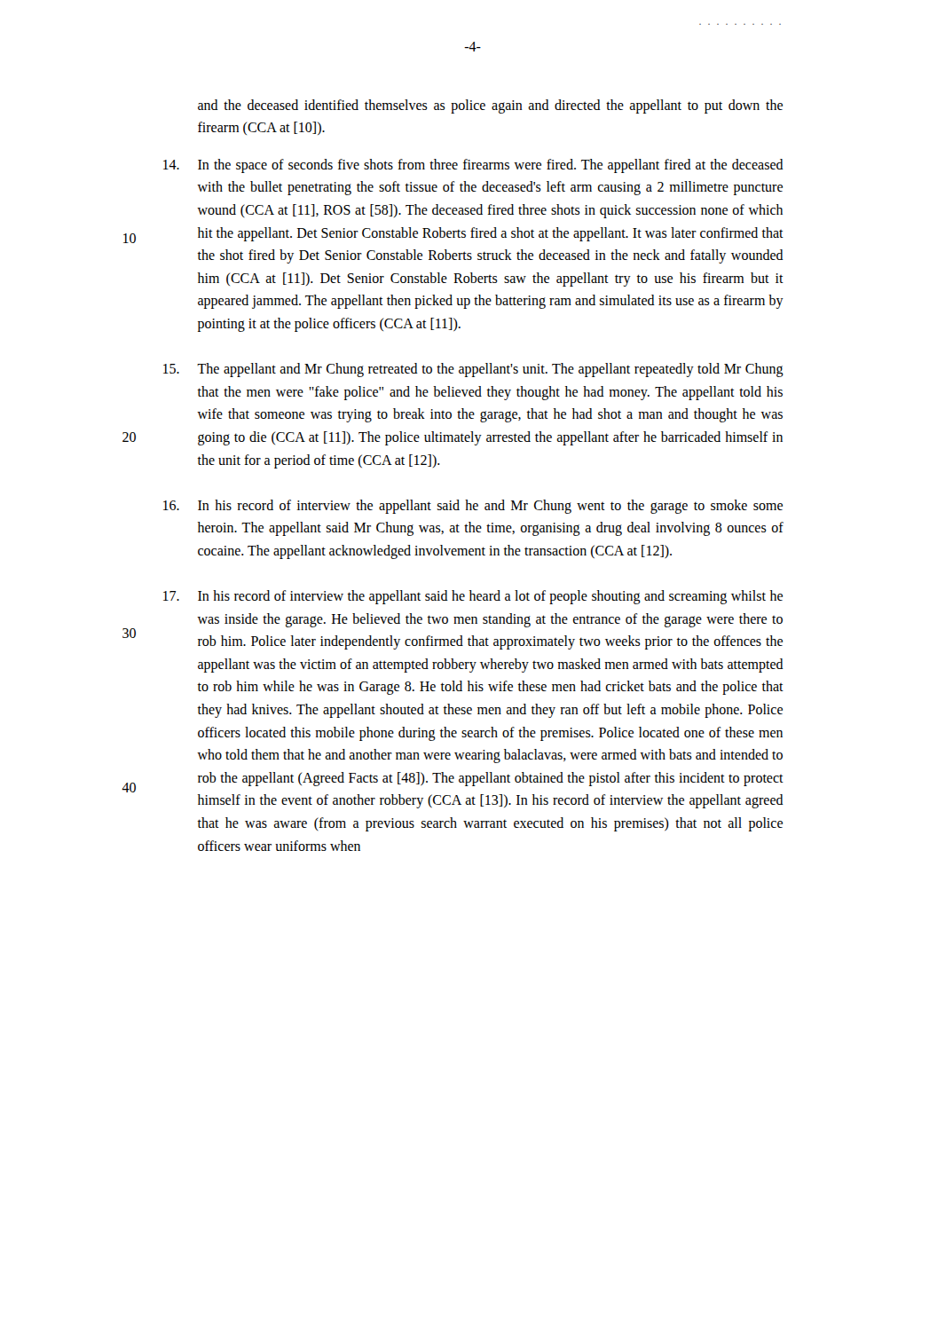. . . . . . . . . .
-4-
and the deceased identified themselves as police again and directed the appellant to put down the firearm (CCA at [10]).
10 In the space of seconds five shots from three firearms were fired. The appellant fired at the deceased with the bullet penetrating the soft tissue of the deceased's left arm causing a 2 millimetre puncture wound (CCA at [11], ROS at [58]). The deceased fired three shots in quick succession none of which hit the appellant. Det Senior Constable Roberts fired a shot at the appellant. It was later confirmed that the shot fired by Det Senior Constable Roberts struck the deceased in the neck and fatally wounded him (CCA at [11]). Det Senior Constable Roberts saw the appellant try to use his firearm but it appeared jammed. The appellant then picked up the battering ram and simulated its use as a firearm by pointing it at the police officers (CCA at [11]).
20 The appellant and Mr Chung retreated to the appellant's unit. The appellant repeatedly told Mr Chung that the men were "fake police" and he believed they thought he had money. The appellant told his wife that someone was trying to break into the garage, that he had shot a man and thought he was going to die (CCA at [11]). The police ultimately arrested the appellant after he barricaded himself in the unit for a period of time (CCA at [12]).
In his record of interview the appellant said he and Mr Chung went to the garage to smoke some heroin. The appellant said Mr Chung was, at the time, organising a drug deal involving 8 ounces of cocaine. The appellant acknowledged involvement in the transaction (CCA at [12]).
30 40 In his record of interview the appellant said he heard a lot of people shouting and screaming whilst he was inside the garage. He believed the two men standing at the entrance of the garage were there to rob him. Police later independently confirmed that approximately two weeks prior to the offences the appellant was the victim of an attempted robbery whereby two masked men armed with bats attempted to rob him while he was in Garage 8. He told his wife these men had cricket bats and the police that they had knives. The appellant shouted at these men and they ran off but left a mobile phone. Police officers located this mobile phone during the search of the premises. Police located one of these men who told them that he and another man were wearing balaclavas, were armed with bats and intended to rob the appellant (Agreed Facts at [48]). The appellant obtained the pistol after this incident to protect himself in the event of another robbery (CCA at [13]). In his record of interview the appellant agreed that he was aware (from a previous search warrant executed on his premises) that not all police officers wear uniforms when